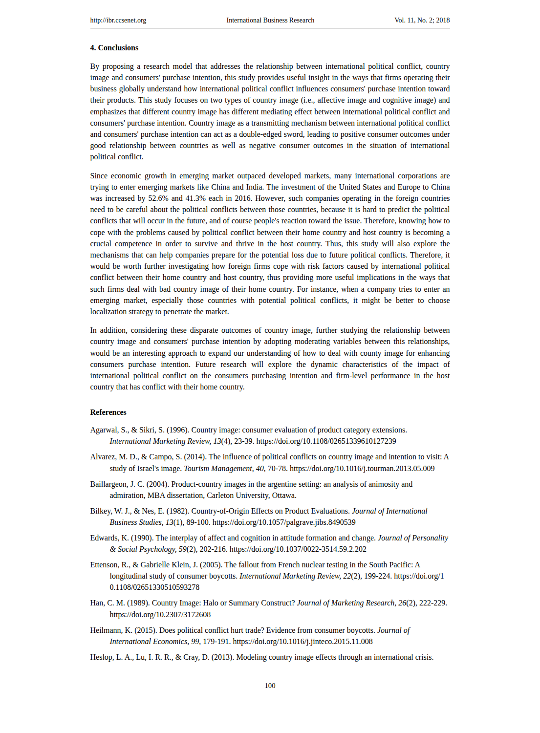http://ibr.ccsenet.org International Business Research Vol. 11, No. 2; 2018
4. Conclusions
By proposing a research model that addresses the relationship between international political conflict, country image and consumers' purchase intention, this study provides useful insight in the ways that firms operating their business globally understand how international political conflict influences consumers' purchase intention toward their products. This study focuses on two types of country image (i.e., affective image and cognitive image) and emphasizes that different country image has different mediating effect between international political conflict and consumers' purchase intention. Country image as a transmitting mechanism between international political conflict and consumers' purchase intention can act as a double-edged sword, leading to positive consumer outcomes under good relationship between countries as well as negative consumer outcomes in the situation of international political conflict.
Since economic growth in emerging market outpaced developed markets, many international corporations are trying to enter emerging markets like China and India. The investment of the United States and Europe to China was increased by 52.6% and 41.3% each in 2016. However, such companies operating in the foreign countries need to be careful about the political conflicts between those countries, because it is hard to predict the political conflicts that will occur in the future, and of course people's reaction toward the issue. Therefore, knowing how to cope with the problems caused by political conflict between their home country and host country is becoming a crucial competence in order to survive and thrive in the host country. Thus, this study will also explore the mechanisms that can help companies prepare for the potential loss due to future political conflicts. Therefore, it would be worth further investigating how foreign firms cope with risk factors caused by international political conflict between their home country and host country, thus providing more useful implications in the ways that such firms deal with bad country image of their home country. For instance, when a company tries to enter an emerging market, especially those countries with potential political conflicts, it might be better to choose localization strategy to penetrate the market.
In addition, considering these disparate outcomes of country image, further studying the relationship between country image and consumers' purchase intention by adopting moderating variables between this relationships, would be an interesting approach to expand our understanding of how to deal with county image for enhancing consumers purchase intention. Future research will explore the dynamic characteristics of the impact of international political conflict on the consumers purchasing intention and firm-level performance in the host country that has conflict with their home country.
References
Agarwal, S., & Sikri, S. (1996). Country image: consumer evaluation of product category extensions. International Marketing Review, 13(4), 23-39. https://doi.org/10.1108/02651339610127239
Alvarez, M. D., & Campo, S. (2014). The influence of political conflicts on country image and intention to visit: A study of Israel's image. Tourism Management, 40, 70-78. https://doi.org/10.1016/j.tourman.2013.05.009
Baillargeon, J. C. (2004). Product-country images in the argentine setting: an analysis of animosity and admiration, MBA dissertation, Carleton University, Ottawa.
Bilkey, W. J., & Nes, E. (1982). Country-of-Origin Effects on Product Evaluations. Journal of International Business Studies, 13(1), 89-100. https://doi.org/10.1057/palgrave.jibs.8490539
Edwards, K. (1990). The interplay of affect and cognition in attitude formation and change. Journal of Personality & Social Psychology, 59(2), 202-216. https://doi.org/10.1037/0022-3514.59.2.202
Ettenson, R., & Gabrielle Klein, J. (2005). The fallout from French nuclear testing in the South Pacific: A longitudinal study of consumer boycotts. International Marketing Review, 22(2), 199-224. https://doi.org/10.1108/02651330510593278
Han, C. M. (1989). Country Image: Halo or Summary Construct? Journal of Marketing Research, 26(2), 222-229. https://doi.org/10.2307/3172608
Heilmann, K. (2015). Does political conflict hurt trade? Evidence from consumer boycotts. Journal of International Economics, 99, 179-191. https://doi.org/10.1016/j.jinteco.2015.11.008
Heslop, L. A., Lu, I. R. R., & Cray, D. (2013). Modeling country image effects through an international crisis.
100